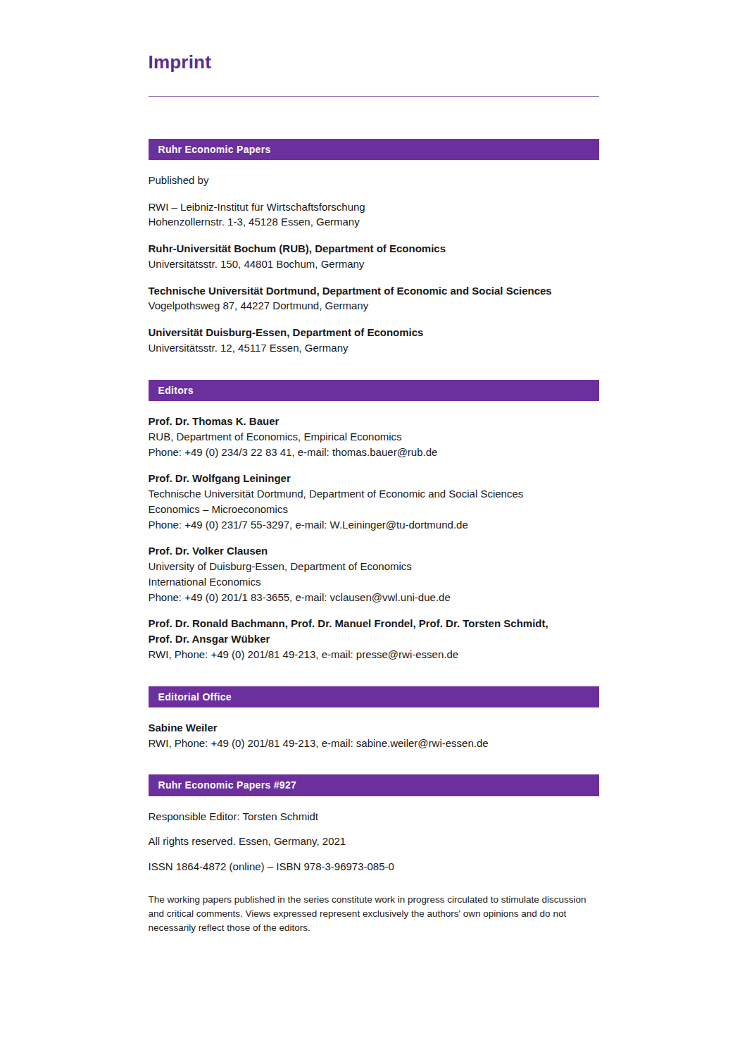Imprint
Ruhr Economic Papers
Published by
RWI – Leibniz-Institut für Wirtschaftsforschung
Hohenzollernstr. 1-3, 45128 Essen, Germany
Ruhr-Universität Bochum (RUB), Department of Economics
Universitätsstr. 150, 44801 Bochum, Germany
Technische Universität Dortmund, Department of Economic and Social Sciences
Vogelpothsweg 87, 44227 Dortmund, Germany
Universität Duisburg-Essen, Department of Economics
Universitätsstr. 12, 45117 Essen, Germany
Editors
Prof. Dr. Thomas K. Bauer
RUB, Department of Economics, Empirical Economics
Phone: +49 (0) 234/3 22 83 41, e-mail: thomas.bauer@rub.de
Prof. Dr. Wolfgang Leininger
Technische Universität Dortmund, Department of Economic and Social Sciences
Economics – Microeconomics
Phone: +49 (0) 231/7 55‑3297, e-mail: W.Leininger@tu-dortmund.de
Prof. Dr. Volker Clausen
University of Duisburg-Essen, Department of Economics
International Economics
Phone: +49 (0) 201/1 83‑3655, e-mail: vclausen@vwl.uni-due.de
Prof. Dr. Ronald Bachmann, Prof. Dr. Manuel Frondel, Prof. Dr. Torsten Schmidt,
Prof. Dr. Ansgar Wübker
RWI, Phone: +49 (0) 201/81 49‑213, e-mail: presse@rwi-essen.de
Editorial Office
Sabine Weiler
RWI, Phone: +49 (0) 201/81 49-213, e-mail: sabine.weiler@rwi-essen.de
Ruhr Economic Papers #927
Responsible Editor: Torsten Schmidt
All rights reserved. Essen, Germany, 2021
ISSN 1864-4872 (online) – ISBN 978-3-96973-085-0
The working papers published in the series constitute work in progress circulated to stimulate discussion and critical comments. Views expressed represent exclusively the authors' own opinions and do not necessarily reflect those of the editors.